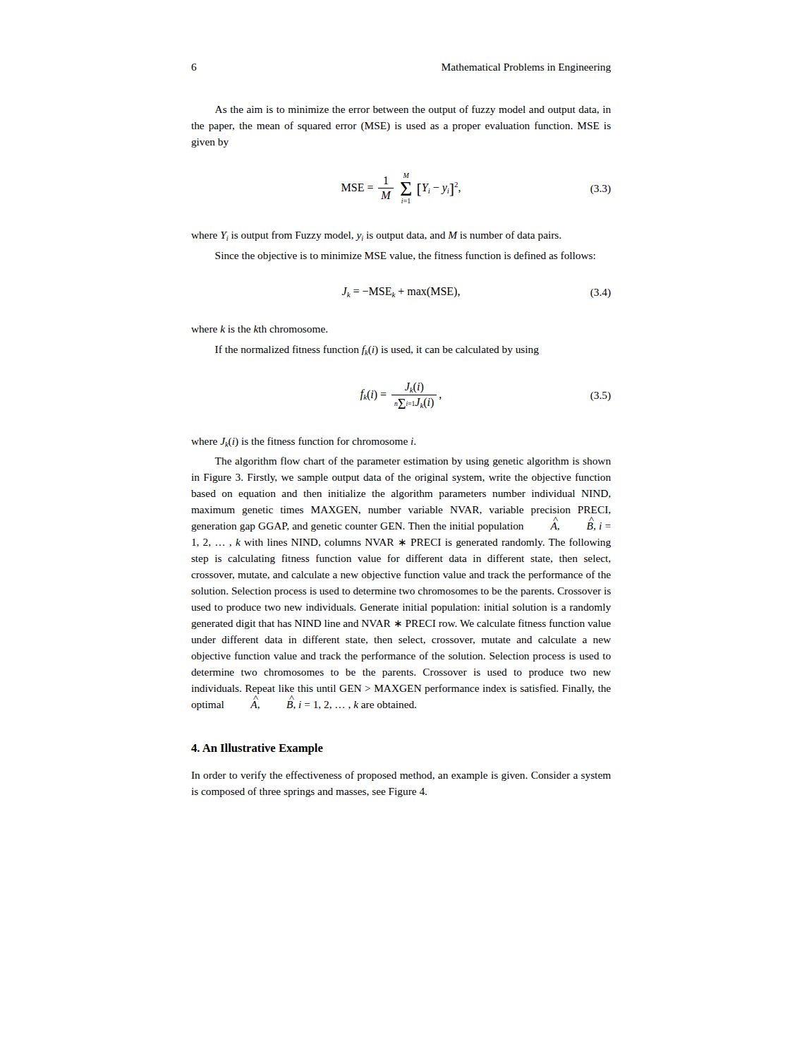6 Mathematical Problems in Engineering
As the aim is to minimize the error between the output of fuzzy model and output data, in the paper, the mean of squared error (MSE) is used as a proper evaluation function. MSE is given by
MSE = 1 M MΣi=1 [Yi − yi]2,
(3.3)
where Yi is output from Fuzzy model, yi is output data, and M is number of data pairs.
Since the objective is to minimize MSE value, the fitness function is defined as follows:
Jk = −MSEk + max(MSE),
(3.4)
where k is the kth chromosome.
If the normalized fitness function fk(i) is used, it can be calculated by using
fk(i) = Jk(i) nΣi=1 Jk(i) ,
(3.5)
where Jk(i) is the fitness function for chromosome i.
The algorithm flow chart of the parameter estimation by using genetic algorithm is shown in Figure 3. Firstly, we sample output data of the original system, write the objective function based on equation and then initialize the algorithm parameters number individual NIND, maximum genetic times MAXGEN, number variable NVAR, variable precision PRECI, generation gap GGAP, and genetic counter GEN. Then the initial population A, B, i = 1, 2, … , k with lines NIND, columns NVAR ∗ PRECI is generated randomly. The following step is calculating fitness function value for different data in different state, then select, crossover, mutate, and calculate a new objective function value and track the performance of the solution. Selection process is used to determine two chromosomes to be the parents. Crossover is used to produce two new individuals. Generate initial population: initial solution is a randomly generated digit that has NIND line and NVAR ∗ PRECI row. We calculate fitness function value under different data in different state, then select, crossover, mutate and calculate a new objective function value and track the performance of the solution. Selection process is used to determine two chromosomes to be the parents. Crossover is used to produce two new individuals. Repeat like this until GEN > MAXGEN performance index is satisfied. Finally, the optimal A, B, i = 1, 2, … , k are obtained.
4. An Illustrative Example
In order to verify the effectiveness of proposed method, an example is given. Consider a system is composed of three springs and masses, see Figure 4.